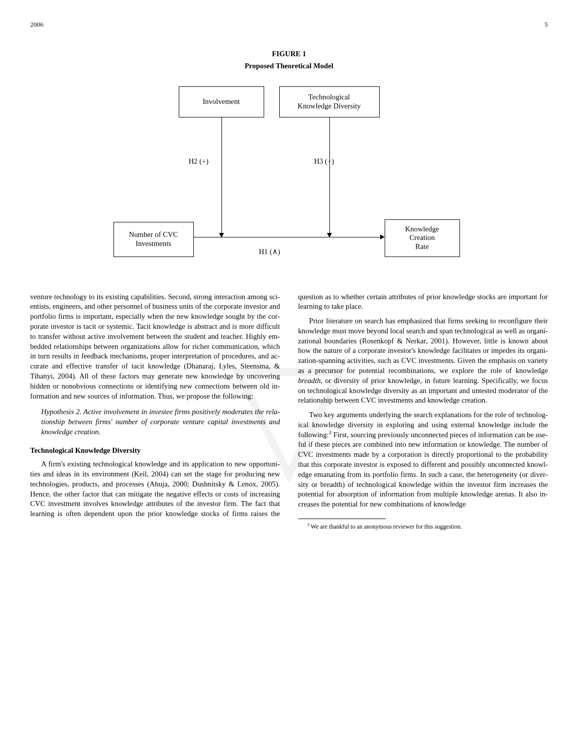▽
2006 5
FIGURE 1
Proposed Theoretical Model
Involvement
Technological
Knowledge Diversity
Number of CVC
Investments
Knowledge
Creation
Rate
H2 (+)
H3 (+)
H1 (∧)
venture technology to its existing capabilities. Second, strong interaction among scientists, engineers, and other personnel of business units of the corporate investor and portfolio firms is important, especially when the new knowledge sought by the corporate investor is tacit or systemic. Tacit knowledge is abstract and is more difficult to transfer without active involvement between the student and teacher. Highly embedded relationships between organizations allow for richer communication, which in turn results in feedback mechanisms, proper interpretation of procedures, and accurate and effective transfer of tacit knowledge (Dhanaraj, Lyles, Steensma, & Tihanyi, 2004). All of these factors may generate new knowledge by uncovering hidden or nonobvious connections or identifying new connections between old information and new sources of information. Thus, we propose the following:
Hypothesis 2. Active involvement in investee firms positively moderates the relationship between firms' number of corporate venture capital investments and knowledge creation.
Technological Knowledge Diversity
A firm's existing technological knowledge and its application to new opportunities and ideas in its environment (Keil, 2004) can set the stage for producing new technologies, products, and processes (Ahuja, 2000; Dushnitsky & Lenox, 2005). Hence, the other factor that can mitigate the negative effects or costs of increasing CVC investment involves knowledge attributes of the investor firm. The fact that learning is often dependent upon the prior knowledge stocks of firms raises the question as to whether certain attributes of prior knowledge stocks are important for learning to take place.
Prior literature on search has emphasized that firms seeking to reconfigure their knowledge must move beyond local search and span technological as well as organizational boundaries (Rosenkopf & Nerkar, 2001). However, little is known about how the nature of a corporate investor's knowledge facilitates or impedes its organization-spanning activities, such as CVC investments. Given the emphasis on variety as a precursor for potential recombinations, we explore the role of knowledge breadth, or diversity of prior knowledge, in future learning. Specifically, we focus on technological knowledge diversity as an important and untested moderator of the relationship between CVC investments and knowledge creation.
Two key arguments underlying the search explanations for the role of technological knowledge diversity in exploring and using external knowledge include the following:3 First, sourcing previously unconnected pieces of information can be useful if these pieces are combined into new information or knowledge. The number of CVC investments made by a corporation is directly proportional to the probability that this corporate investor is exposed to different and possibly unconnected knowledge emanating from its portfolio firms. In such a case, the heterogeneity (or diversity or breadth) of technological knowledge within the investor firm increases the potential for absorption of information from multiple knowledge arenas. It also increases the potential for new combinations of knowledge
3 We are thankful to an anonymous reviewer for this suggestion.